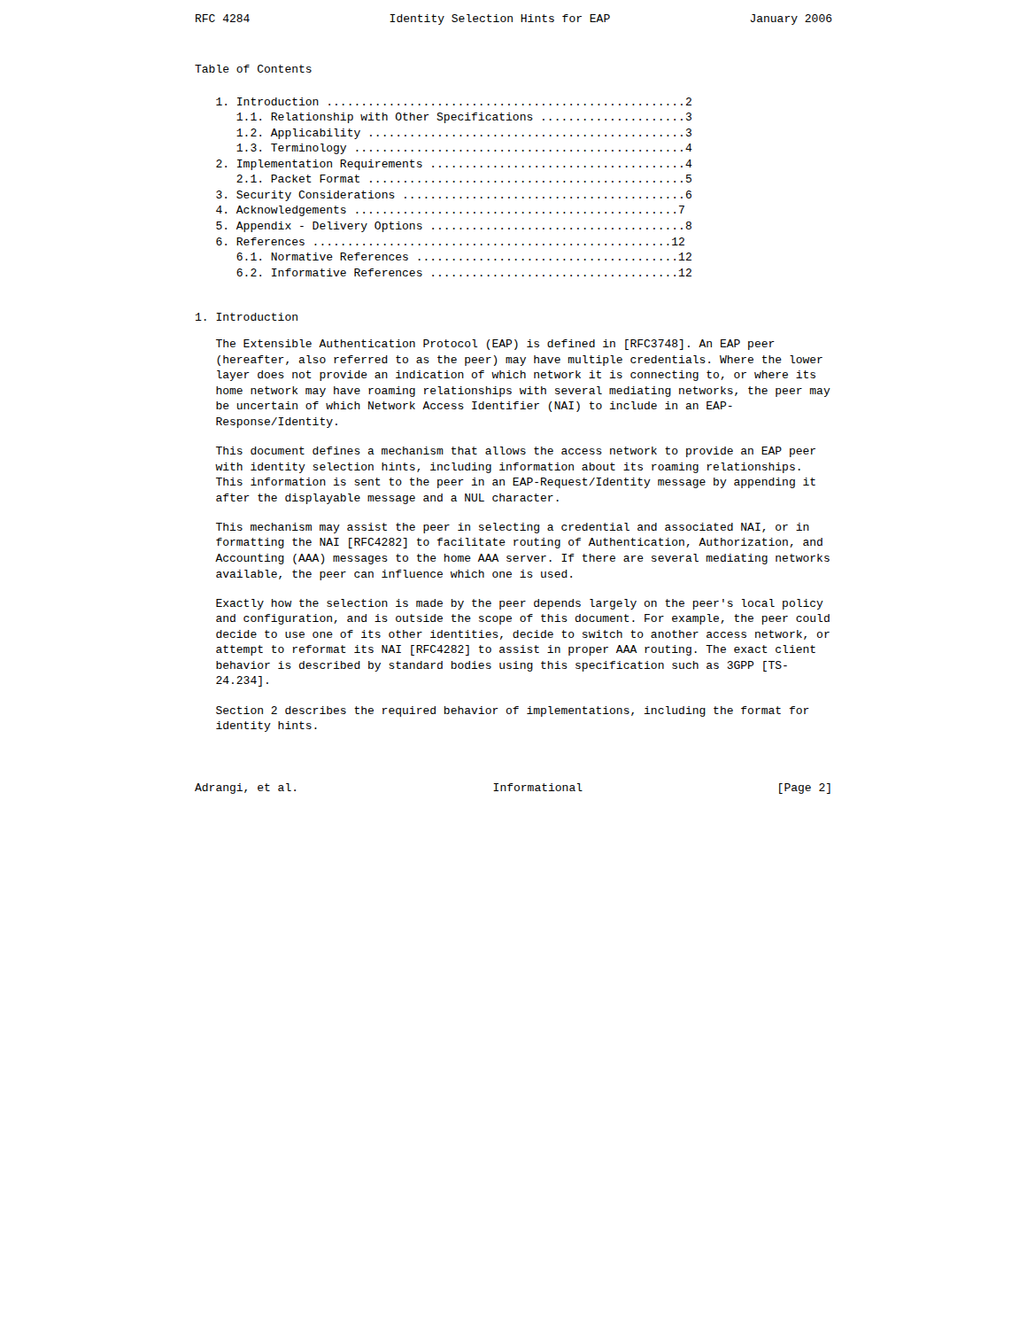RFC 4284 Identity Selection Hints for EAP January 2006
Table of Contents
1. Introduction ....................................................2 1.1. Relationship with Other Specifications .....................3 1.2. Applicability ..............................................3 1.3. Terminology ................................................4 2. Implementation Requirements .....................................4 2.1. Packet Format ..............................................5 3. Security Considerations .........................................6 4. Acknowledgements ...............................................7 5. Appendix - Delivery Options .....................................8 6. References ....................................................12 6.1. Normative References ......................................12 6.2. Informative References ....................................12
1. Introduction
The Extensible Authentication Protocol (EAP) is defined in [RFC3748]. An EAP peer (hereafter, also referred to as the peer) may have multiple credentials. Where the lower layer does not provide an indication of which network it is connecting to, or where its home network may have roaming relationships with several mediating networks, the peer may be uncertain of which Network Access Identifier (NAI) to include in an EAP-Response/Identity.
This document defines a mechanism that allows the access network to provide an EAP peer with identity selection hints, including information about its roaming relationships. This information is sent to the peer in an EAP-Request/Identity message by appending it after the displayable message and a NUL character.
This mechanism may assist the peer in selecting a credential and associated NAI, or in formatting the NAI [RFC4282] to facilitate routing of Authentication, Authorization, and Accounting (AAA) messages to the home AAA server. If there are several mediating networks available, the peer can influence which one is used.
Exactly how the selection is made by the peer depends largely on the peer's local policy and configuration, and is outside the scope of this document. For example, the peer could decide to use one of its other identities, decide to switch to another access network, or attempt to reformat its NAI [RFC4282] to assist in proper AAA routing. The exact client behavior is described by standard bodies using this specification such as 3GPP [TS-24.234].
Section 2 describes the required behavior of implementations, including the format for identity hints.
Adrangi, et al. Informational [Page 2]